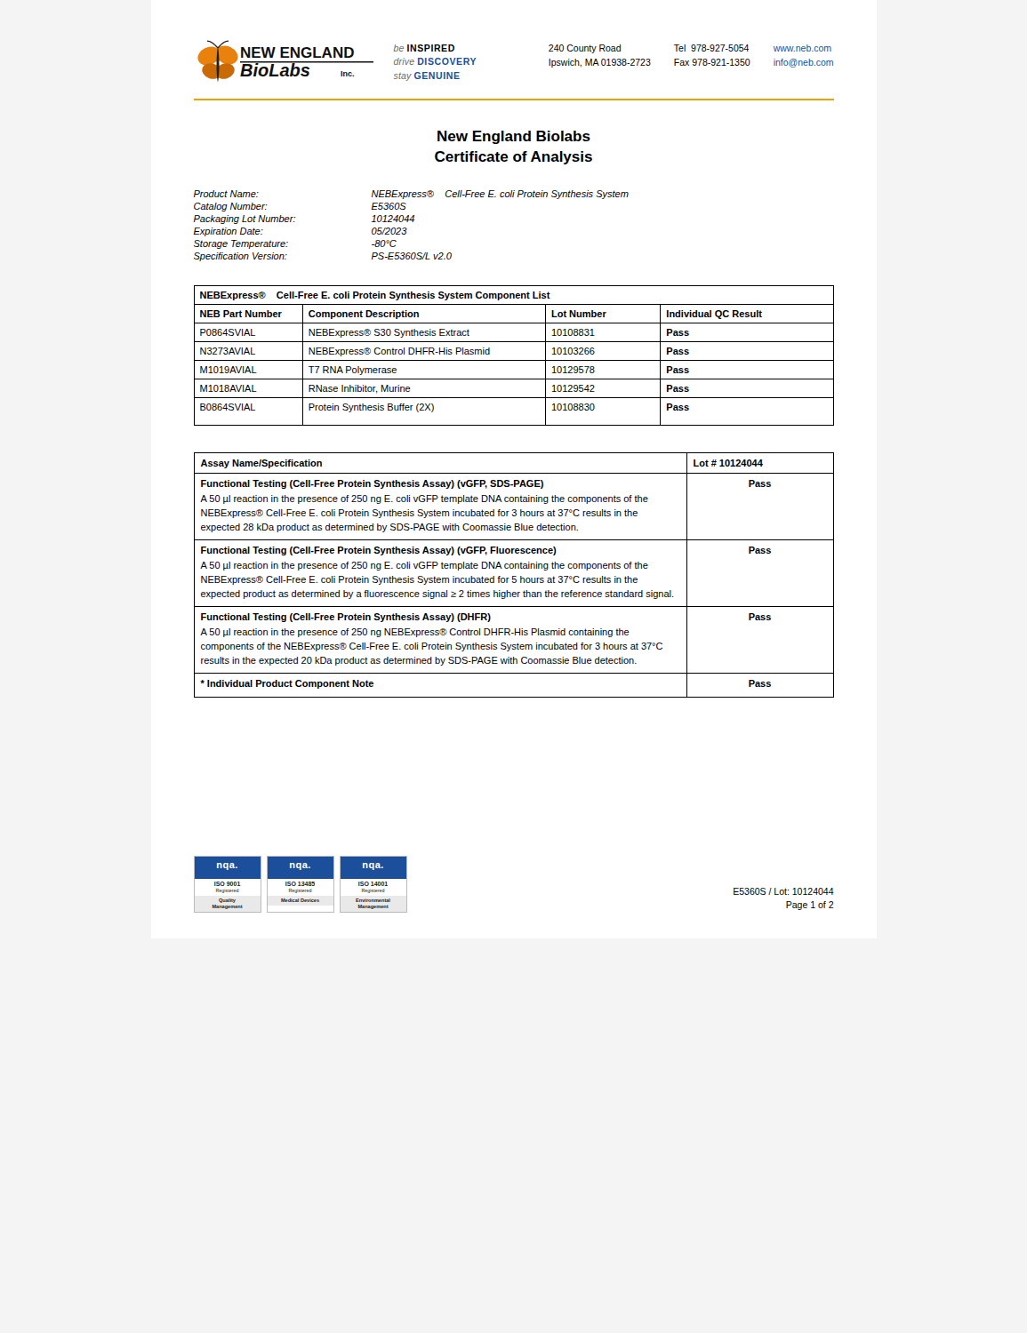be INSPIRED
drive DISCOVERY
stay GENUINE
240 County Road
Ipswich, MA 01938-2723
Tel 978-927-5054
Fax 978-921-1350
www.neb.com
info@neb.com
New England Biolabs
Certificate of Analysis
| Product Name: | NEBExpress® Cell-Free E. coli Protein Synthesis System |
| Catalog Number: | E5360S |
| Packaging Lot Number: | 10124044 |
| Expiration Date: | 05/2023 |
| Storage Temperature: | -80°C |
| Specification Version: | PS-E5360S/L v2.0 |
NEBExpress® Cell-Free E. coli Protein Synthesis System Component List
| NEB Part Number | Component Description | Lot Number | Individual QC Result |
| --- | --- | --- | --- |
| P0864SVIAL | NEBExpress® S30 Synthesis Extract | 10108831 | Pass |
| N3273AVIAL | NEBExpress® Control DHFR-His Plasmid | 10103266 | Pass |
| M1019AVIAL | T7 RNA Polymerase | 10129578 | Pass |
| M1018AVIAL | RNase Inhibitor, Murine | 10129542 | Pass |
| B0864SVIAL | Protein Synthesis Buffer (2X) | 10108830 | Pass |
| Assay Name/Specification | Lot # 10124044 |
| --- | --- |
| Functional Testing (Cell-Free Protein Synthesis Assay) (vGFP, SDS-PAGE) A 50 µl reaction in the presence of 250 ng E. coli vGFP template DNA containing the components of the NEBExpress® Cell-Free E. coli Protein Synthesis System incubated for 3 hours at 37°C results in the expected 28 kDa product as determined by SDS-PAGE with Coomassie Blue detection. | Pass |
| Functional Testing (Cell-Free Protein Synthesis Assay) (vGFP, Fluorescence) A 50 µl reaction in the presence of 250 ng E. coli vGFP template DNA containing the components of the NEBExpress® Cell-Free E. coli Protein Synthesis System incubated for 5 hours at 37°C results in the expected product as determined by a fluorescence signal ≥ 2 times higher than the reference standard signal. | Pass |
| Functional Testing (Cell-Free Protein Synthesis Assay) (DHFR) A 50 µl reaction in the presence of 250 ng NEBExpress® Control DHFR-His Plasmid containing the components of the NEBExpress® Cell-Free E. coli Protein Synthesis System incubated for 3 hours at 37°C results in the expected 20 kDa product as determined by SDS-PAGE with Coomassie Blue detection. | Pass |
| * Individual Product Component Note | Pass |
nqa.
ISO 9001
Registered
Quality
Management
nqa.
ISO 13485
Registered
Medical Devices
nqa.
ISO 14001
Registered
Environmental
Management
E5360S / Lot: 10124044
Page 1 of 2